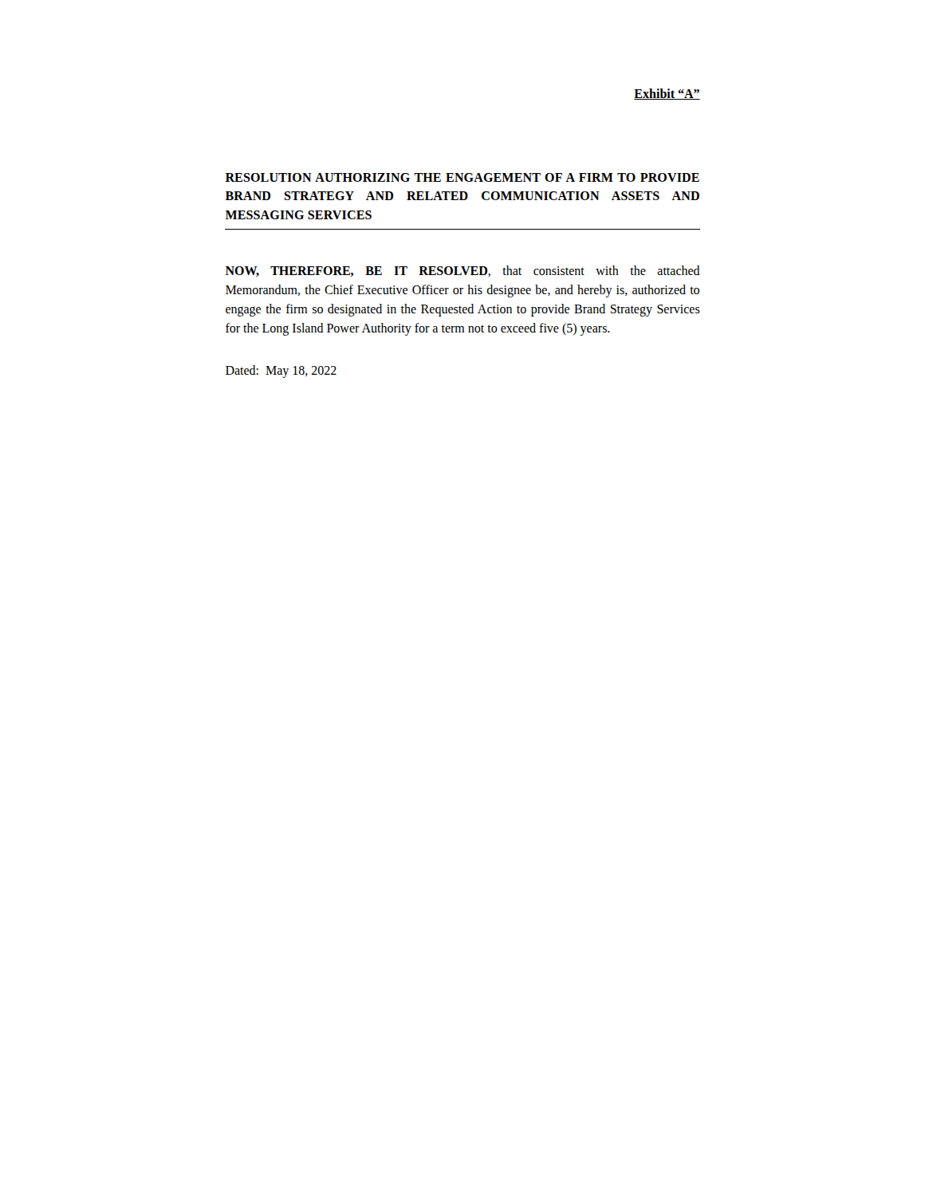Exhibit “A”
RESOLUTION AUTHORIZING THE ENGAGEMENT OF A FIRM TO PROVIDE BRAND STRATEGY AND RELATED COMMUNICATION ASSETS AND MESSAGING SERVICES
NOW, THEREFORE, BE IT RESOLVED, that consistent with the attached Memorandum, the Chief Executive Officer or his designee be, and hereby is, authorized to engage the firm so designated in the Requested Action to provide Brand Strategy Services for the Long Island Power Authority for a term not to exceed five (5) years.
Dated: May 18, 2022